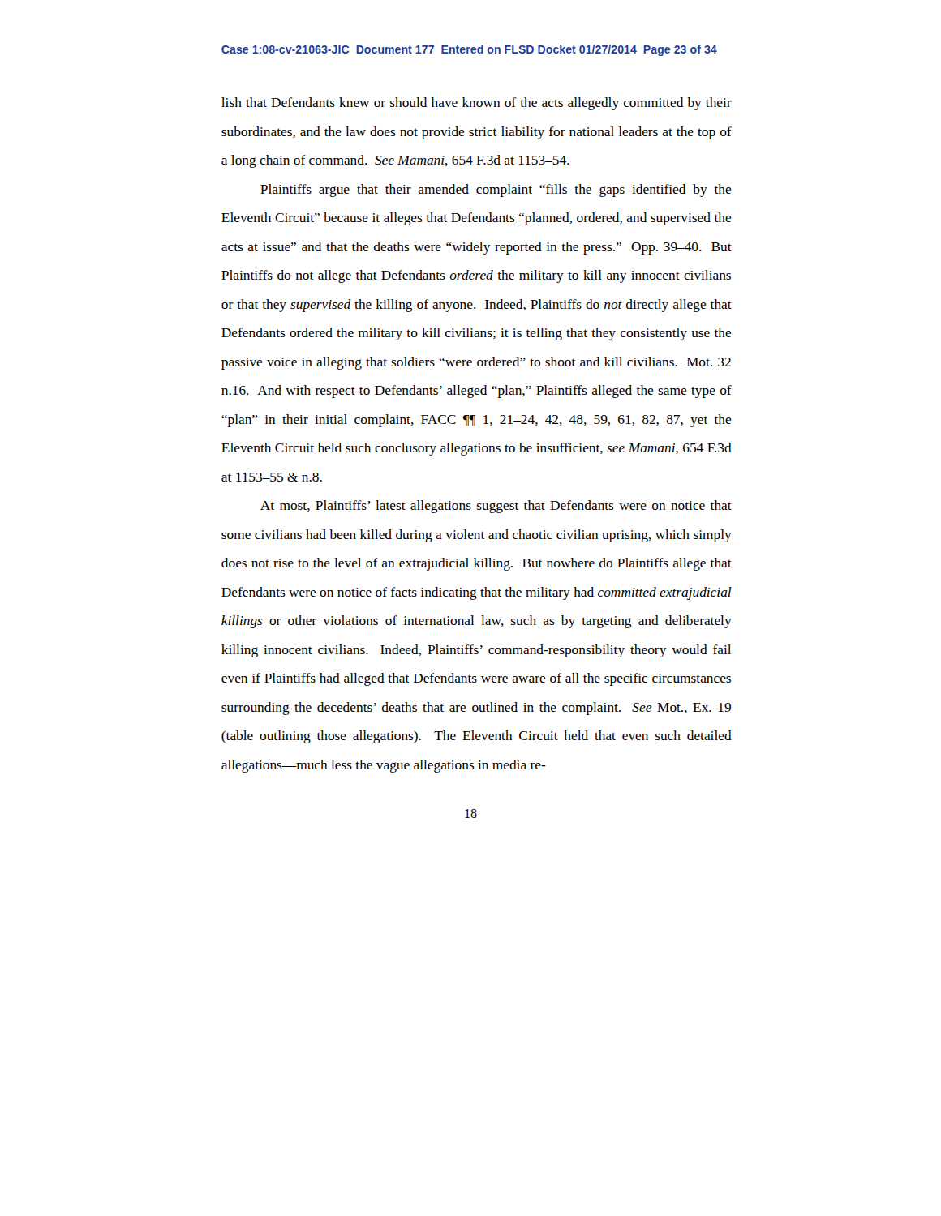Case 1:08-cv-21063-JIC Document 177 Entered on FLSD Docket 01/27/2014 Page 23 of 34
lish that Defendants knew or should have known of the acts allegedly committed by their subordinates, and the law does not provide strict liability for national leaders at the top of a long chain of command. See Mamani, 654 F.3d at 1153–54.
Plaintiffs argue that their amended complaint “fills the gaps identified by the Eleventh Circuit” because it alleges that Defendants “planned, ordered, and supervised the acts at issue” and that the deaths were “widely reported in the press.” Opp. 39–40. But Plaintiffs do not allege that Defendants ordered the military to kill any innocent civilians or that they supervised the killing of anyone. Indeed, Plaintiffs do not directly allege that Defendants ordered the military to kill civilians; it is telling that they consistently use the passive voice in alleging that soldiers “were ordered” to shoot and kill civilians. Mot. 32 n.16. And with respect to Defendants’ alleged “plan,” Plaintiffs alleged the same type of “plan” in their initial complaint, FACC ¶¶ 1, 21–24, 42, 48, 59, 61, 82, 87, yet the Eleventh Circuit held such conclusory allegations to be insufficient, see Mamani, 654 F.3d at 1153–55 & n.8.
At most, Plaintiffs’ latest allegations suggest that Defendants were on notice that some civilians had been killed during a violent and chaotic civilian uprising, which simply does not rise to the level of an extrajudicial killing. But nowhere do Plaintiffs allege that Defendants were on notice of facts indicating that the military had committed extrajudicial killings or other violations of international law, such as by targeting and deliberately killing innocent civilians. Indeed, Plaintiffs’ command-responsibility theory would fail even if Plaintiffs had alleged that Defendants were aware of all the specific circumstances surrounding the decedents’ deaths that are outlined in the complaint. See Mot., Ex. 19 (table outlining those allegations). The Eleventh Circuit held that even such detailed allegations—much less the vague allegations in media re-
18